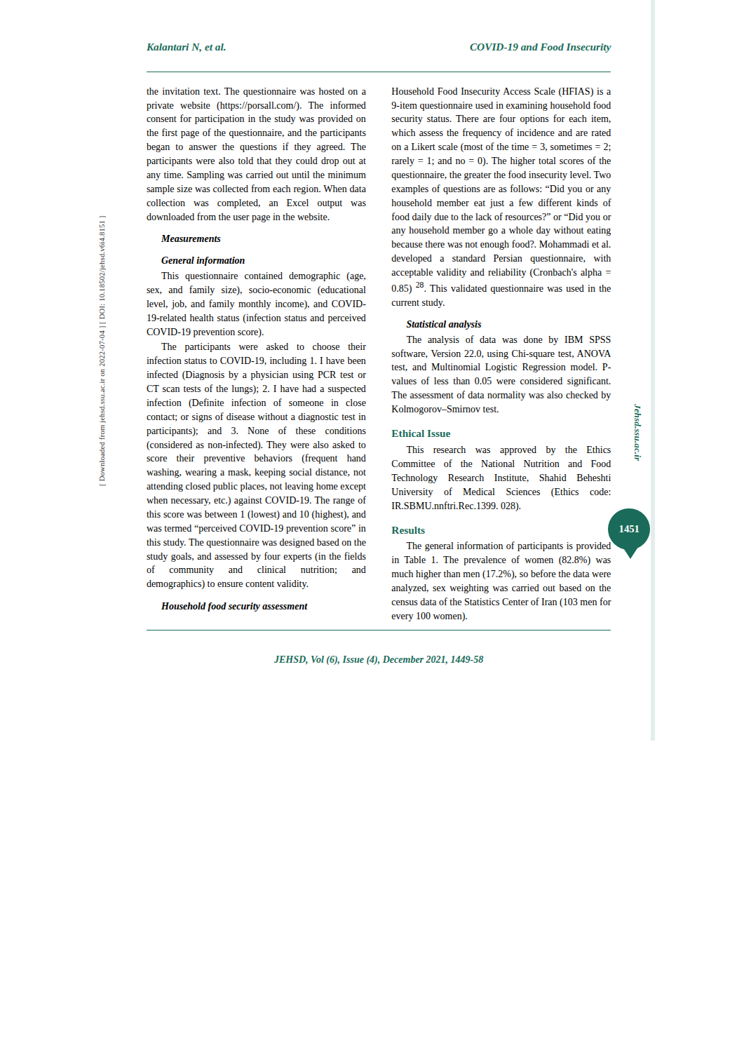Kalantari N, et al. COVID-19 and Food Insecurity
[ Downloaded from jehsd.ssu.ac.ir on 2022-07-04 ] [ DOI: 10.18502/jehsd.v6i4.8151 ]
Jehsd.ssu.ac.ir
1451
the invitation text. The questionnaire was hosted on a private website (https://porsall.com/). The informed consent for participation in the study was provided on the first page of the questionnaire, and the participants began to answer the questions if they agreed. The participants were also told that they could drop out at any time. Sampling was carried out until the minimum sample size was collected from each region. When data collection was completed, an Excel output was downloaded from the user page in the website.
Measurements
General information
This questionnaire contained demographic (age, sex, and family size), socio-economic (educational level, job, and family monthly income), and COVID-19-related health status (infection status and perceived COVID-19 prevention score).
The participants were asked to choose their infection status to COVID-19, including 1. I have been infected (Diagnosis by a physician using PCR test or CT scan tests of the lungs); 2. I have had a suspected infection (Definite infection of someone in close contact; or signs of disease without a diagnostic test in participants); and 3. None of these conditions (considered as non-infected). They were also asked to score their preventive behaviors (frequent hand washing, wearing a mask, keeping social distance, not attending closed public places, not leaving home except when necessary, etc.) against COVID-19. The range of this score was between 1 (lowest) and 10 (highest), and was termed “perceived COVID-19 prevention score” in this study. The questionnaire was designed based on the study goals, and assessed by four experts (in the fields of community and clinical nutrition; and demographics) to ensure content validity.
Household food security assessment
Household Food Insecurity Access Scale (HFIAS) is a 9-item questionnaire used in examining household food security status. There are four options for each item, which assess the frequency of incidence and are rated on a Likert scale (most of the time = 3, sometimes = 2; rarely = 1; and no = 0). The higher total scores of the questionnaire, the greater the food insecurity level. Two examples of questions are as follows: “Did you or any household member eat just a few different kinds of food daily due to the lack of resources?” or “Did you or any household member go a whole day without eating because there was not enough food?. Mohammadi et al. developed a standard Persian questionnaire, with acceptable validity and reliability (Cronbach's alpha = 0.85) 28. This validated questionnaire was used in the current study.
Statistical analysis
The analysis of data was done by IBM SPSS software, Version 22.0, using Chi-square test, ANOVA test, and Multinomial Logistic Regression model. P-values of less than 0.05 were considered significant. The assessment of data normality was also checked by Kolmogorov–Smirnov test.
Ethical Issue
This research was approved by the Ethics Committee of the National Nutrition and Food Technology Research Institute, Shahid Beheshti University of Medical Sciences (Ethics code: IR.SBMU.nnftri.Rec.1399. 028).
Results
The general information of participants is provided in Table 1. The prevalence of women (82.8%) was much higher than men (17.2%), so before the data were analyzed, sex weighting was carried out based on the census data of the Statistics Center of Iran (103 men for every 100 women).
JEHSD, Vol (6), Issue (4), December 2021, 1449-58